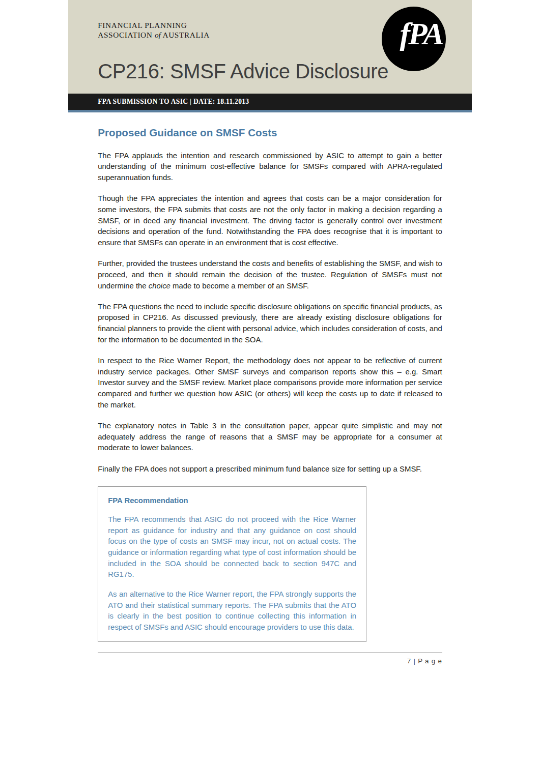Financial Planning
Association of Australia
fPA
CP216: SMSF Advice Disclosure
FPA SUBMISSION TO ASIC | DATE: 18.11.2013
Proposed Guidance on SMSF Costs
The FPA applauds the intention and research commissioned by ASIC to attempt to gain a better understanding of the minimum cost-effective balance for SMSFs compared with APRA-regulated superannuation funds.
Though the FPA appreciates the intention and agrees that costs can be a major consideration for some investors, the FPA submits that costs are not the only factor in making a decision regarding a SMSF, or in deed any financial investment. The driving factor is generally control over investment decisions and operation of the fund. Notwithstanding the FPA does recognise that it is important to ensure that SMSFs can operate in an environment that is cost effective.
Further, provided the trustees understand the costs and benefits of establishing the SMSF, and wish to proceed, and then it should remain the decision of the trustee. Regulation of SMSFs must not undermine the choice made to become a member of an SMSF.
The FPA questions the need to include specific disclosure obligations on specific financial products, as proposed in CP216. As discussed previously, there are already existing disclosure obligations for financial planners to provide the client with personal advice, which includes consideration of costs, and for the information to be documented in the SOA.
In respect to the Rice Warner Report, the methodology does not appear to be reflective of current industry service packages. Other SMSF surveys and comparison reports show this – e.g. Smart Investor survey and the SMSF review. Market place comparisons provide more information per service compared and further we question how ASIC (or others) will keep the costs up to date if released to the market.
The explanatory notes in Table 3 in the consultation paper, appear quite simplistic and may not adequately address the range of reasons that a SMSF may be appropriate for a consumer at moderate to lower balances.
Finally the FPA does not support a prescribed minimum fund balance size for setting up a SMSF.
FPA Recommendation
The FPA recommends that ASIC do not proceed with the Rice Warner report as guidance for industry and that any guidance on cost should focus on the type of costs an SMSF may incur, not on actual costs. The guidance or information regarding what type of cost information should be included in the SOA should be connected back to section 947C and RG175.
As an alternative to the Rice Warner report, the FPA strongly supports the ATO and their statistical summary reports. The FPA submits that the ATO is clearly in the best position to continue collecting this information in respect of SMSFs and ASIC should encourage providers to use this data.
7 | P a g e